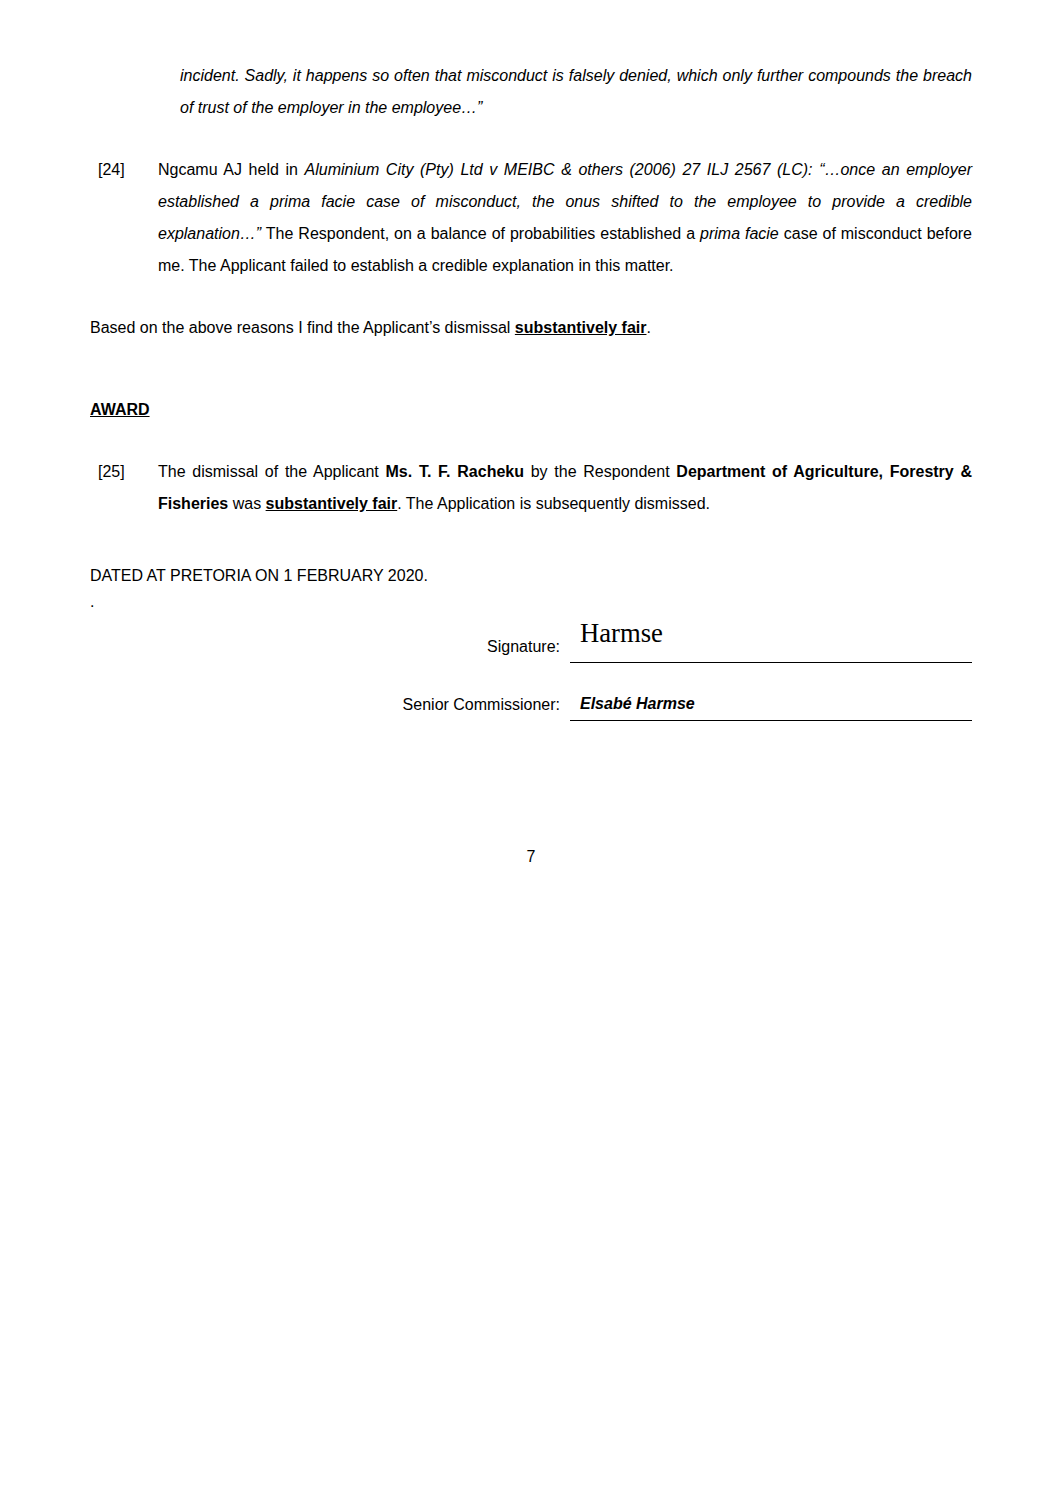incident. Sadly, it happens so often that misconduct is falsely denied, which only further compounds the breach of trust of the employer in the employee…”
[24]
Ngcamu AJ held in Aluminium City (Pty) Ltd v MEIBC & others (2006) 27 ILJ 2567 (LC): “…once an employer established a prima facie case of misconduct, the onus shifted to the employee to provide a credible explanation…” The Respondent, on a balance of probabilities established a prima facie case of misconduct before me. The Applicant failed to establish a credible explanation in this matter.
Based on the above reasons I find the Applicant’s dismissal substantively fair.
AWARD
[25]
The dismissal of the Applicant Ms. T. F. Racheku by the Respondent Department of Agriculture, Forestry & Fisheries was substantively fair. The Application is subsequently dismissed.
DATED AT PRETORIA ON 1 FEBRUARY 2020.
.
Signature:
Harmse
Senior Commissioner:
Elsabé Harmse
7